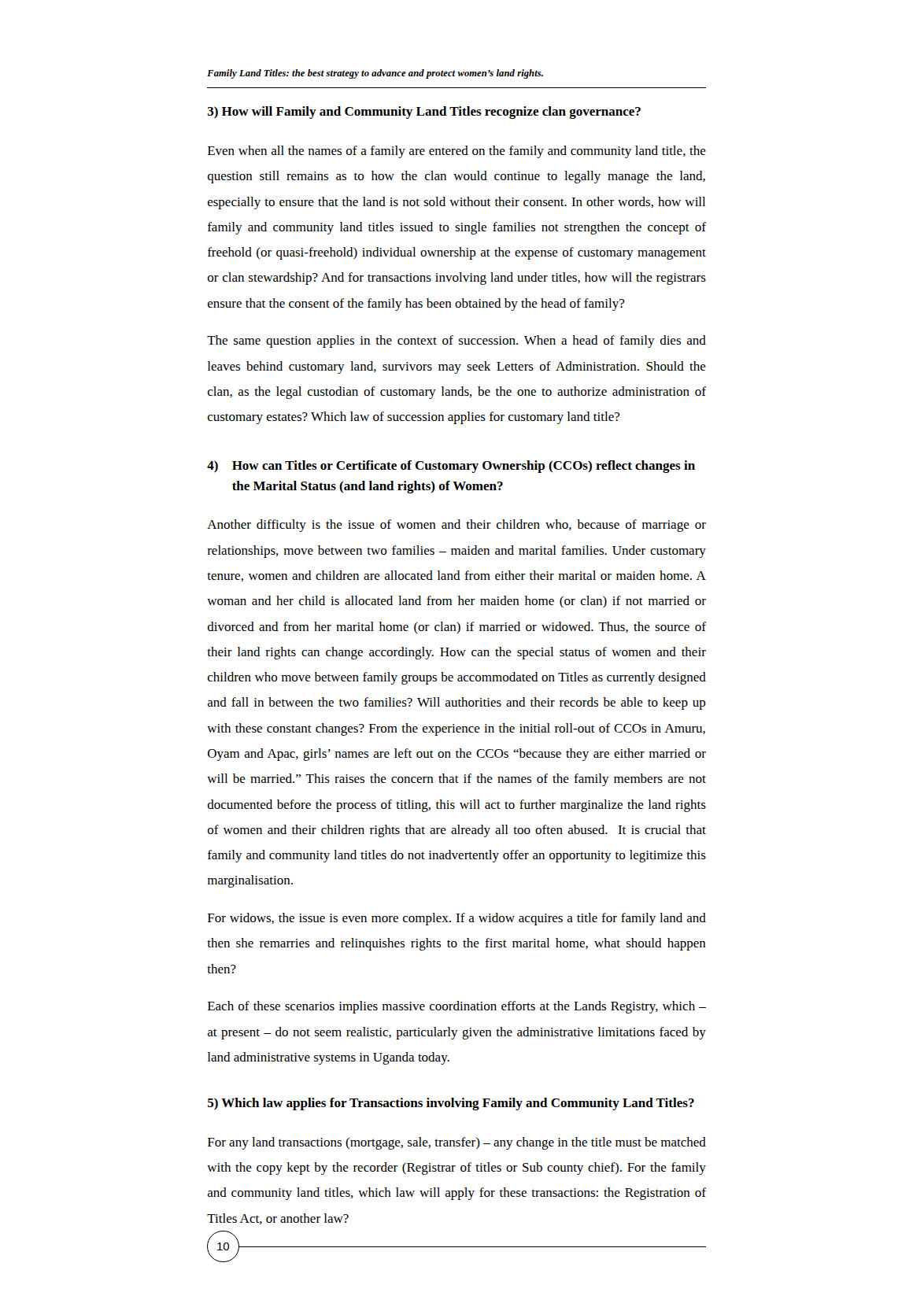Family Land Titles: the best strategy to advance and protect women’s land rights.
3) How will Family and Community Land Titles recognize clan governance?
Even when all the names of a family are entered on the family and community land title, the question still remains as to how the clan would continue to legally manage the land, especially to ensure that the land is not sold without their consent. In other words, how will family and community land titles issued to single families not strengthen the concept of freehold (or quasi-freehold) individual ownership at the expense of customary management or clan stewardship? And for transactions involving land under titles, how will the registrars ensure that the consent of the family has been obtained by the head of family?
The same question applies in the context of succession. When a head of family dies and leaves behind customary land, survivors may seek Letters of Administration. Should the clan, as the legal custodian of customary lands, be the one to authorize administration of customary estates? Which law of succession applies for customary land title?
4)
How can Titles or Certificate of Customary Ownership (CCOs) reflect changes in the Marital Status (and land rights) of Women?
Another difficulty is the issue of women and their children who, because of marriage or relationships, move between two families – maiden and marital families. Under customary tenure, women and children are allocated land from either their marital or maiden home. A woman and her child is allocated land from her maiden home (or clan) if not married or divorced and from her marital home (or clan) if married or widowed. Thus, the source of their land rights can change accordingly. How can the special status of women and their children who move between family groups be accommodated on Titles as currently designed and fall in between the two families? Will authorities and their records be able to keep up with these constant changes? From the experience in the initial roll-out of CCOs in Amuru, Oyam and Apac, girls’ names are left out on the CCOs “because they are either married or will be married.” This raises the concern that if the names of the family members are not documented before the process of titling, this will act to further marginalize the land rights of women and their children rights that are already all too often abused. It is crucial that family and community land titles do not inadvertently offer an opportunity to legitimize this marginalisation.
For widows, the issue is even more complex. If a widow acquires a title for family land and then she remarries and relinquishes rights to the first marital home, what should happen then?
Each of these scenarios implies massive coordination efforts at the Lands Registry, which – at present – do not seem realistic, particularly given the administrative limitations faced by land administrative systems in Uganda today.
5) Which law applies for Transactions involving Family and Community Land Titles?
For any land transactions (mortgage, sale, transfer) – any change in the title must be matched with the copy kept by the recorder (Registrar of titles or Sub county chief). For the family and community land titles, which law will apply for these transactions: the Registration of Titles Act, or another law?
10